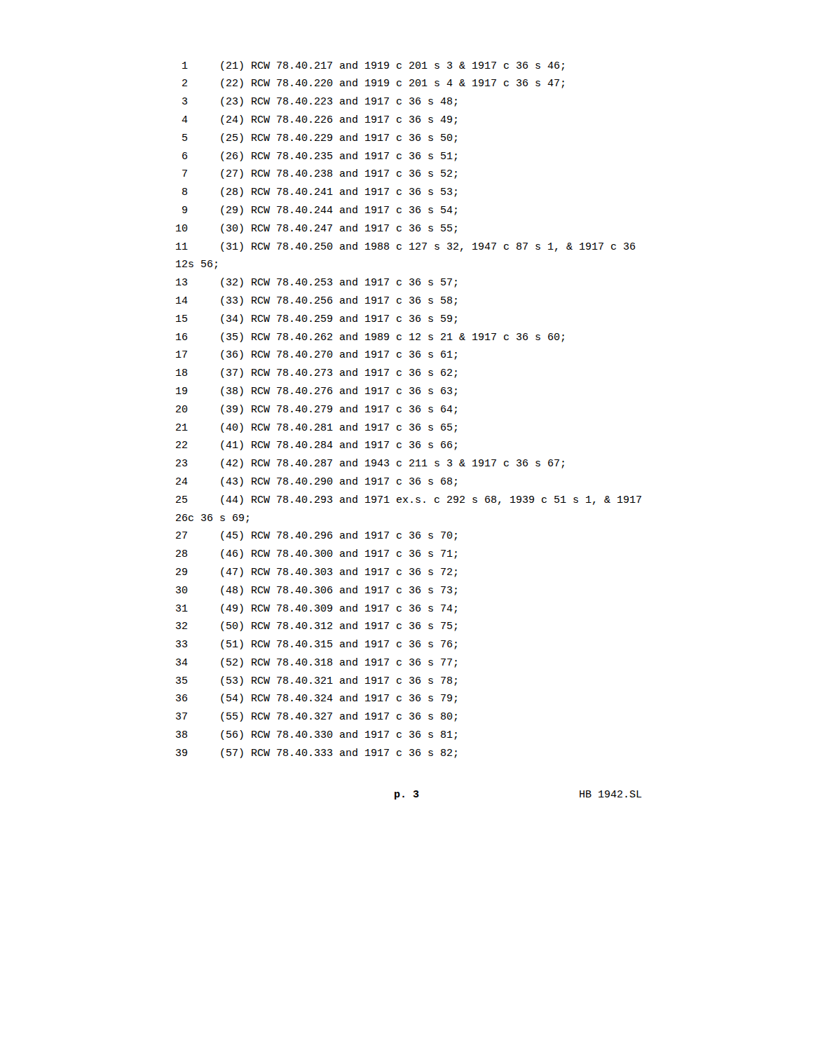| 1 | (21) RCW 78.40.217 and 1919 c 201 s 3 & 1917 c 36 s 46; |
| 2 | (22) RCW 78.40.220 and 1919 c 201 s 4 & 1917 c 36 s 47; |
| 3 | (23) RCW 78.40.223 and 1917 c 36 s 48; |
| 4 | (24) RCW 78.40.226 and 1917 c 36 s 49; |
| 5 | (25) RCW 78.40.229 and 1917 c 36 s 50; |
| 6 | (26) RCW 78.40.235 and 1917 c 36 s 51; |
| 7 | (27) RCW 78.40.238 and 1917 c 36 s 52; |
| 8 | (28) RCW 78.40.241 and 1917 c 36 s 53; |
| 9 | (29) RCW 78.40.244 and 1917 c 36 s 54; |
| 10 | (30) RCW 78.40.247 and 1917 c 36 s 55; |
| 11 | (31) RCW 78.40.250 and 1988 c 127 s 32, 1947 c 87 s 1, & 1917 c 36 |
| 12 | s 56; |
| 13 | (32) RCW 78.40.253 and 1917 c 36 s 57; |
| 14 | (33) RCW 78.40.256 and 1917 c 36 s 58; |
| 15 | (34) RCW 78.40.259 and 1917 c 36 s 59; |
| 16 | (35) RCW 78.40.262 and 1989 c 12 s 21 & 1917 c 36 s 60; |
| 17 | (36) RCW 78.40.270 and 1917 c 36 s 61; |
| 18 | (37) RCW 78.40.273 and 1917 c 36 s 62; |
| 19 | (38) RCW 78.40.276 and 1917 c 36 s 63; |
| 20 | (39) RCW 78.40.279 and 1917 c 36 s 64; |
| 21 | (40) RCW 78.40.281 and 1917 c 36 s 65; |
| 22 | (41) RCW 78.40.284 and 1917 c 36 s 66; |
| 23 | (42) RCW 78.40.287 and 1943 c 211 s 3 & 1917 c 36 s 67; |
| 24 | (43) RCW 78.40.290 and 1917 c 36 s 68; |
| 25 | (44) RCW 78.40.293 and 1971 ex.s. c 292 s 68, 1939 c 51 s 1, & 1917 |
| 26 | c 36 s 69; |
| 27 | (45) RCW 78.40.296 and 1917 c 36 s 70; |
| 28 | (46) RCW 78.40.300 and 1917 c 36 s 71; |
| 29 | (47) RCW 78.40.303 and 1917 c 36 s 72; |
| 30 | (48) RCW 78.40.306 and 1917 c 36 s 73; |
| 31 | (49) RCW 78.40.309 and 1917 c 36 s 74; |
| 32 | (50) RCW 78.40.312 and 1917 c 36 s 75; |
| 33 | (51) RCW 78.40.315 and 1917 c 36 s 76; |
| 34 | (52) RCW 78.40.318 and 1917 c 36 s 77; |
| 35 | (53) RCW 78.40.321 and 1917 c 36 s 78; |
| 36 | (54) RCW 78.40.324 and 1917 c 36 s 79; |
| 37 | (55) RCW 78.40.327 and 1917 c 36 s 80; |
| 38 | (56) RCW 78.40.330 and 1917 c 36 s 81; |
| 39 | (57) RCW 78.40.333 and 1917 c 36 s 82; |
p. 3 HB 1942.SL